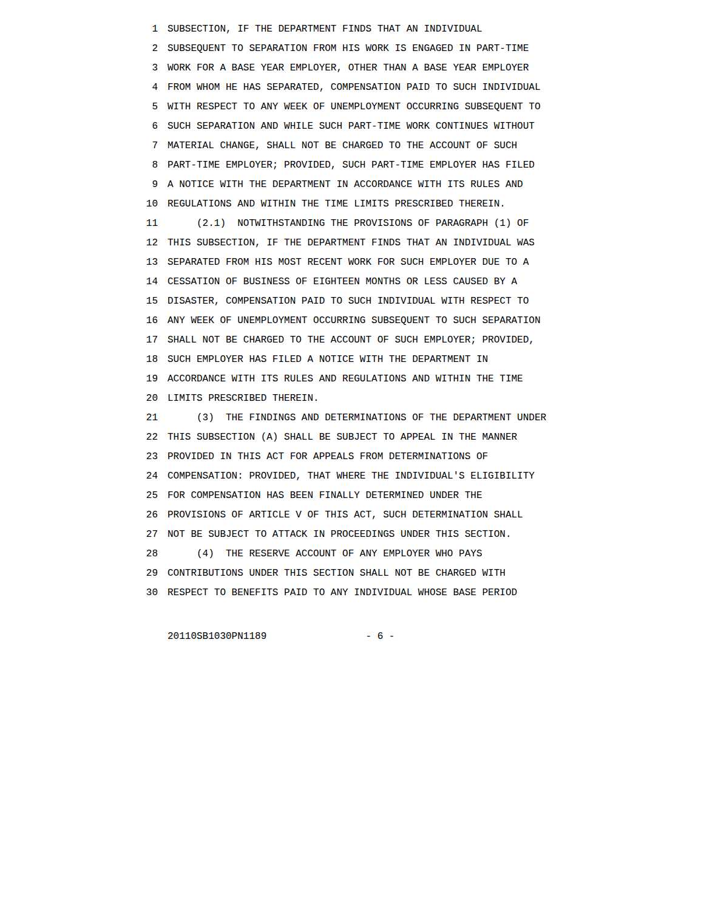SUBSECTION, IF THE DEPARTMENT FINDS THAT AN INDIVIDUAL
SUBSEQUENT TO SEPARATION FROM HIS WORK IS ENGAGED IN PART-TIME
WORK FOR A BASE YEAR EMPLOYER, OTHER THAN A BASE YEAR EMPLOYER
FROM WHOM HE HAS SEPARATED, COMPENSATION PAID TO SUCH INDIVIDUAL
WITH RESPECT TO ANY WEEK OF UNEMPLOYMENT OCCURRING SUBSEQUENT TO
SUCH SEPARATION AND WHILE SUCH PART-TIME WORK CONTINUES WITHOUT
MATERIAL CHANGE, SHALL NOT BE CHARGED TO THE ACCOUNT OF SUCH
PART-TIME EMPLOYER; PROVIDED, SUCH PART-TIME EMPLOYER HAS FILED
A NOTICE WITH THE DEPARTMENT IN ACCORDANCE WITH ITS RULES AND
REGULATIONS AND WITHIN THE TIME LIMITS PRESCRIBED THEREIN.
(2.1) NOTWITHSTANDING THE PROVISIONS OF PARAGRAPH (1) OF
THIS SUBSECTION, IF THE DEPARTMENT FINDS THAT AN INDIVIDUAL WAS
SEPARATED FROM HIS MOST RECENT WORK FOR SUCH EMPLOYER DUE TO A
CESSATION OF BUSINESS OF EIGHTEEN MONTHS OR LESS CAUSED BY A
DISASTER, COMPENSATION PAID TO SUCH INDIVIDUAL WITH RESPECT TO
ANY WEEK OF UNEMPLOYMENT OCCURRING SUBSEQUENT TO SUCH SEPARATION
SHALL NOT BE CHARGED TO THE ACCOUNT OF SUCH EMPLOYER; PROVIDED,
SUCH EMPLOYER HAS FILED A NOTICE WITH THE DEPARTMENT IN
ACCORDANCE WITH ITS RULES AND REGULATIONS AND WITHIN THE TIME
LIMITS PRESCRIBED THEREIN.
(3) THE FINDINGS AND DETERMINATIONS OF THE DEPARTMENT UNDER
THIS SUBSECTION (A) SHALL BE SUBJECT TO APPEAL IN THE MANNER
PROVIDED IN THIS ACT FOR APPEALS FROM DETERMINATIONS OF
COMPENSATION: PROVIDED, THAT WHERE THE INDIVIDUAL'S ELIGIBILITY
FOR COMPENSATION HAS BEEN FINALLY DETERMINED UNDER THE
PROVISIONS OF ARTICLE V OF THIS ACT, SUCH DETERMINATION SHALL
NOT BE SUBJECT TO ATTACK IN PROCEEDINGS UNDER THIS SECTION.
(4) THE RESERVE ACCOUNT OF ANY EMPLOYER WHO PAYS
CONTRIBUTIONS UNDER THIS SECTION SHALL NOT BE CHARGED WITH
RESPECT TO BENEFITS PAID TO ANY INDIVIDUAL WHOSE BASE PERIOD
20110SB1030PN1189 - 6 -